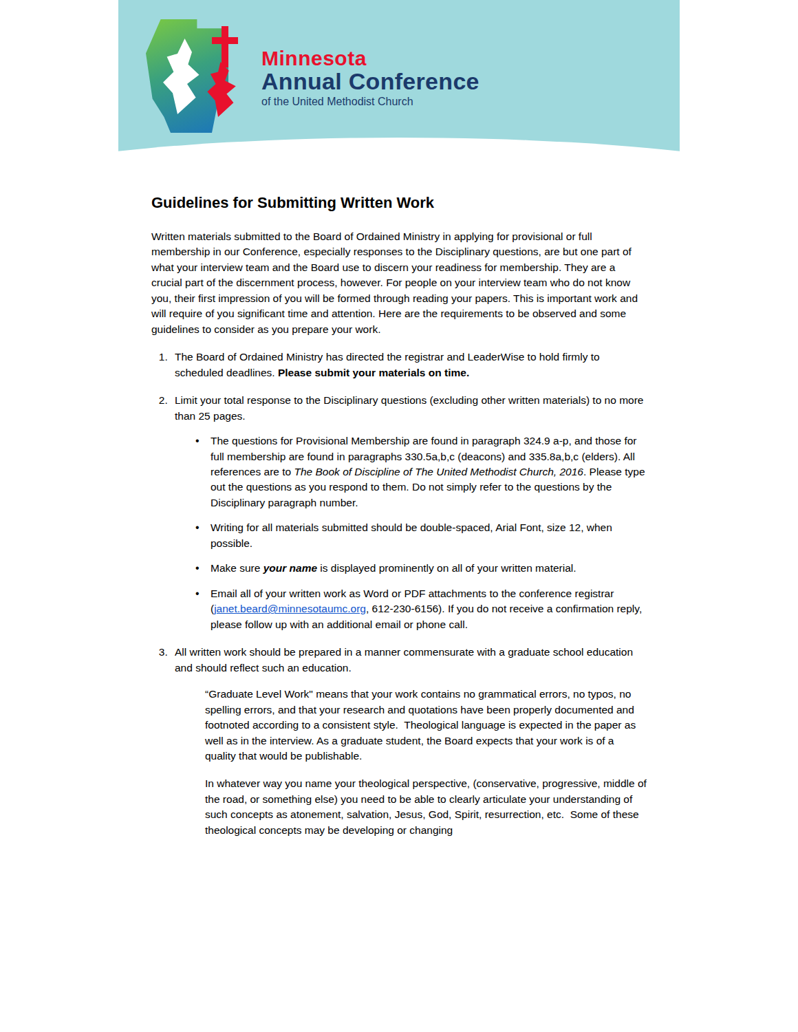Minnesota
Annual Conference
of the United Methodist Church
Guidelines for Submitting Written Work
Written materials submitted to the Board of Ordained Ministry in applying for provisional or full membership in our Conference, especially responses to the Disciplinary questions, are but one part of what your interview team and the Board use to discern your readiness for membership. They are a crucial part of the discernment process, however. For people on your interview team who do not know you, their first impression of you will be formed through reading your papers. This is important work and will require of you significant time and attention. Here are the requirements to be observed and some guidelines to consider as you prepare your work.
The Board of Ordained Ministry has directed the registrar and LeaderWise to hold firmly to scheduled deadlines. Please submit your materials on time.
Limit your total response to the Disciplinary questions (excluding other written materials) to no more than 25 pages.
The questions for Provisional Membership are found in paragraph 324.9 a-p, and those for full membership are found in paragraphs 330.5a,b,c (deacons) and 335.8a,b,c (elders). All references are to The Book of Discipline of The United Methodist Church, 2016. Please type out the questions as you respond to them. Do not simply refer to the questions by the Disciplinary paragraph number.
Writing for all materials submitted should be double-spaced, Arial Font, size 12, when possible.
Make sure your name is displayed prominently on all of your written material.
Email all of your written work as Word or PDF attachments to the conference registrar (janet.beard@minnesotaumc.org, 612-230-6156). If you do not receive a confirmation reply, please follow up with an additional email or phone call.
All written work should be prepared in a manner commensurate with a graduate school education and should reflect such an education.
“Graduate Level Work" means that your work contains no grammatical errors, no typos, no spelling errors, and that your research and quotations have been properly documented and footnoted according to a consistent style. Theological language is expected in the paper as well as in the interview. As a graduate student, the Board expects that your work is of a quality that would be publishable.
In whatever way you name your theological perspective, (conservative, progressive, middle of the road, or something else) you need to be able to clearly articulate your understanding of such concepts as atonement, salvation, Jesus, God, Spirit, resurrection, etc. Some of these theological concepts may be developing or changing